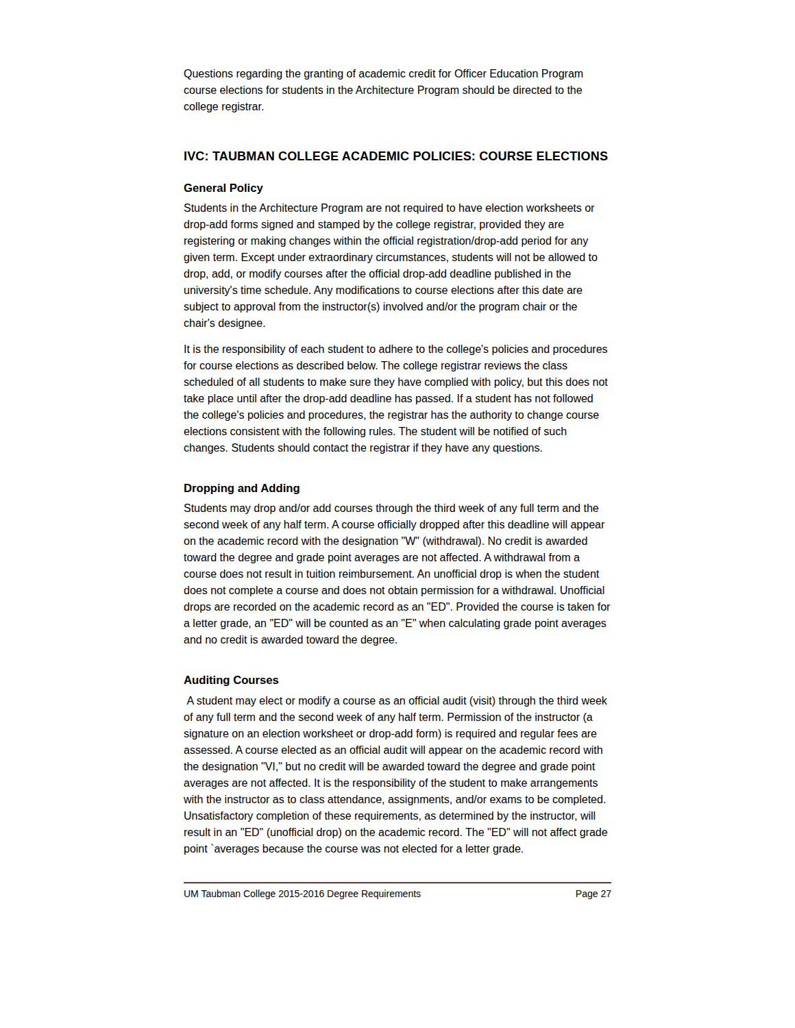Questions regarding the granting of academic credit for Officer Education Program course elections for students in the Architecture Program should be directed to the college registrar.
IVC: TAUBMAN COLLEGE ACADEMIC POLICIES: COURSE ELECTIONS
General Policy
Students in the Architecture Program are not required to have election worksheets or drop-add forms signed and stamped by the college registrar, provided they are registering or making changes within the official registration/drop-add period for any given term. Except under extraordinary circumstances, students will not be allowed to drop, add, or modify courses after the official drop-add deadline published in the university's time schedule. Any modifications to course elections after this date are subject to approval from the instructor(s) involved and/or the program chair or the chair's designee.
It is the responsibility of each student to adhere to the college's policies and procedures for course elections as described below. The college registrar reviews the class scheduled of all students to make sure they have complied with policy, but this does not take place until after the drop-add deadline has passed. If a student has not followed the college's policies and procedures, the registrar has the authority to change course elections consistent with the following rules. The student will be notified of such changes. Students should contact the registrar if they have any questions.
Dropping and Adding
Students may drop and/or add courses through the third week of any full term and the second week of any half term. A course officially dropped after this deadline will appear on the academic record with the designation "W" (withdrawal). No credit is awarded toward the degree and grade point averages are not affected. A withdrawal from a course does not result in tuition reimbursement. An unofficial drop is when the student does not complete a course and does not obtain permission for a withdrawal. Unofficial drops are recorded on the academic record as an "ED". Provided the course is taken for a letter grade, an "ED" will be counted as an "E" when calculating grade point averages and no credit is awarded toward the degree.
Auditing Courses
A student may elect or modify a course as an official audit (visit) through the third week of any full term and the second week of any half term. Permission of the instructor (a signature on an election worksheet or drop-add form) is required and regular fees are assessed. A course elected as an official audit will appear on the academic record with the designation "VI," but no credit will be awarded toward the degree and grade point averages are not affected. It is the responsibility of the student to make arrangements with the instructor as to class attendance, assignments, and/or exams to be completed. Unsatisfactory completion of these requirements, as determined by the instructor, will result in an "ED" (unofficial drop) on the academic record. The "ED" will not affect grade point `averages because the course was not elected for a letter grade.
UM Taubman College 2015-2016 Degree Requirements
Page 27